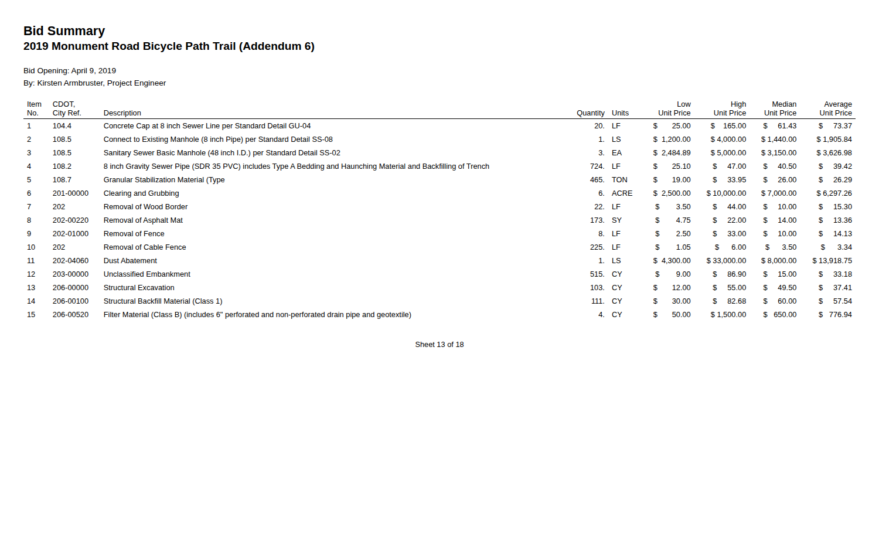Bid Summary
2019 Monument Road Bicycle Path Trail (Addendum 6)
Bid Opening: April 9, 2019
By: Kirsten Armbruster, Project Engineer
| Item No. | CDOT, City Ref. | Description | Quantity | Units | Low Unit Price | High Unit Price | Median Unit Price | Average Unit Price |
| --- | --- | --- | --- | --- | --- | --- | --- | --- |
| 1 | 104.4 | Concrete Cap at 8 inch Sewer Line per Standard Detail GU-04 | 20. | LF | $ 25.00 | $ 165.00 | $ 61.43 | $ 73.37 |
| 2 | 108.5 | Connect to Existing Manhole (8 inch Pipe) per Standard Detail SS-08 | 1. | LS | $ 1,200.00 | $ 4,000.00 | $ 1,440.00 | $ 1,905.84 |
| 3 | 108.5 | Sanitary Sewer Basic Manhole (48 inch I.D.) per Standard Detail SS-02 | 3. | EA | $ 2,484.89 | $ 5,000.00 | $ 3,150.00 | $ 3,626.98 |
| 4 | 108.2 | 8 inch Gravity Sewer Pipe (SDR 35 PVC) includes Type A Bedding and Haunching Material and Backfilling of Trench | 724. | LF | $ 25.10 | $ 47.00 | $ 40.50 | $ 39.42 |
| 5 | 108.7 | Granular Stabilization Material (Type | 465. | TON | $ 19.00 | $ 33.95 | $ 26.00 | $ 26.29 |
| 6 | 201-00000 | Clearing and Grubbing | 6. | ACRE | $ 2,500.00 | $ 10,000.00 | $ 7,000.00 | $ 6,297.26 |
| 7 | 202 | Removal of Wood Border | 22. | LF | $ 3.50 | $ 44.00 | $ 10.00 | $ 15.30 |
| 8 | 202-00220 | Removal of Asphalt Mat | 173. | SY | $ 4.75 | $ 22.00 | $ 14.00 | $ 13.36 |
| 9 | 202-01000 | Removal of Fence | 8. | LF | $ 2.50 | $ 33.00 | $ 10.00 | $ 14.13 |
| 10 | 202 | Removal of Cable Fence | 225. | LF | $ 1.05 | $ 6.00 | $ 3.50 | $ 3.34 |
| 11 | 202-04060 | Dust Abatement | 1. | LS | $ 4,300.00 | $ 33,000.00 | $ 8,000.00 | $ 13,918.75 |
| 12 | 203-00000 | Unclassified Embankment | 515. | CY | $ 9.00 | $ 86.90 | $ 15.00 | $ 33.18 |
| 13 | 206-00000 | Structural Excavation | 103. | CY | $ 12.00 | $ 55.00 | $ 49.50 | $ 37.41 |
| 14 | 206-00100 | Structural Backfill Material (Class 1) | 111. | CY | $ 30.00 | $ 82.68 | $ 60.00 | $ 57.54 |
| 15 | 206-00520 | Filter Material (Class B) (includes 6" perforated and non-perforated drain pipe and geotextile) | 4. | CY | $ 50.00 | $ 1,500.00 | $ 650.00 | $ 776.94 |
Sheet 13 of 18